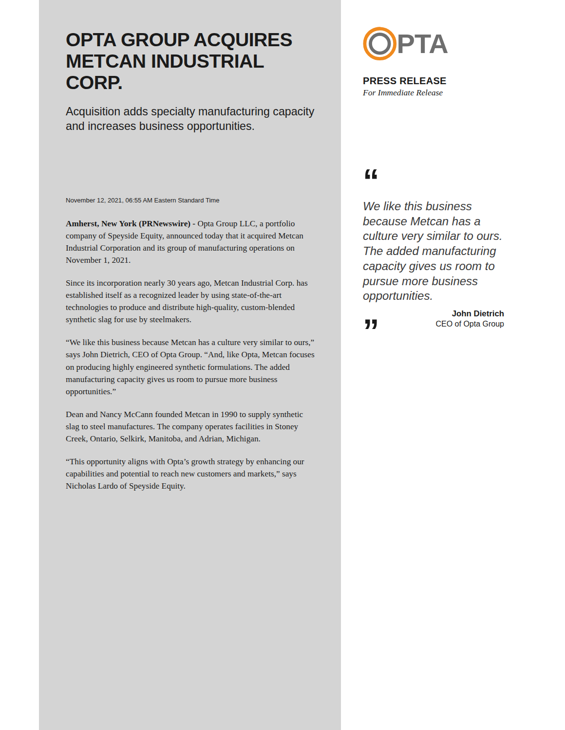OPTA GROUP ACQUIRES METCAN INDUSTRIAL CORP.
Acquisition adds specialty manufacturing capacity and increases business opportunities.
November 12, 2021, 06:55 AM Eastern Standard Time
Amherst, New York (PRNewswire) - Opta Group LLC, a portfolio company of Speyside Equity, announced today that it acquired Metcan Industrial Corporation and its group of manufacturing operations on November 1, 2021.
Since its incorporation nearly 30 years ago, Metcan Industrial Corp. has established itself as a recognized leader by using state-of-the-art technologies to produce and distribute high-quality, custom-blended synthetic slag for use by steelmakers.
“We like this business because Metcan has a culture very similar to ours,” says John Dietrich, CEO of Opta Group. “And, like Opta, Metcan focuses on producing highly engineered synthetic formulations. The added manufacturing capacity gives us room to pursue more business opportunities.”
Dean and Nancy McCann founded Metcan in 1990 to supply synthetic slag to steel manufactures. The company operates facilities in Stoney Creek, Ontario, Selkirk, Manitoba, and Adrian, Michigan.
“This opportunity aligns with Opta’s growth strategy by enhancing our capabilities and potential to reach new customers and markets,” says Nicholas Lardo of Speyside Equity.
PTA
PRESS RELEASE
For Immediate Release
“
We like this business because Metcan has a culture very similar to ours. The added manufacturing capacity gives us room to pursue more business opportunities.
“
John Dietrich CEO of Opta Group